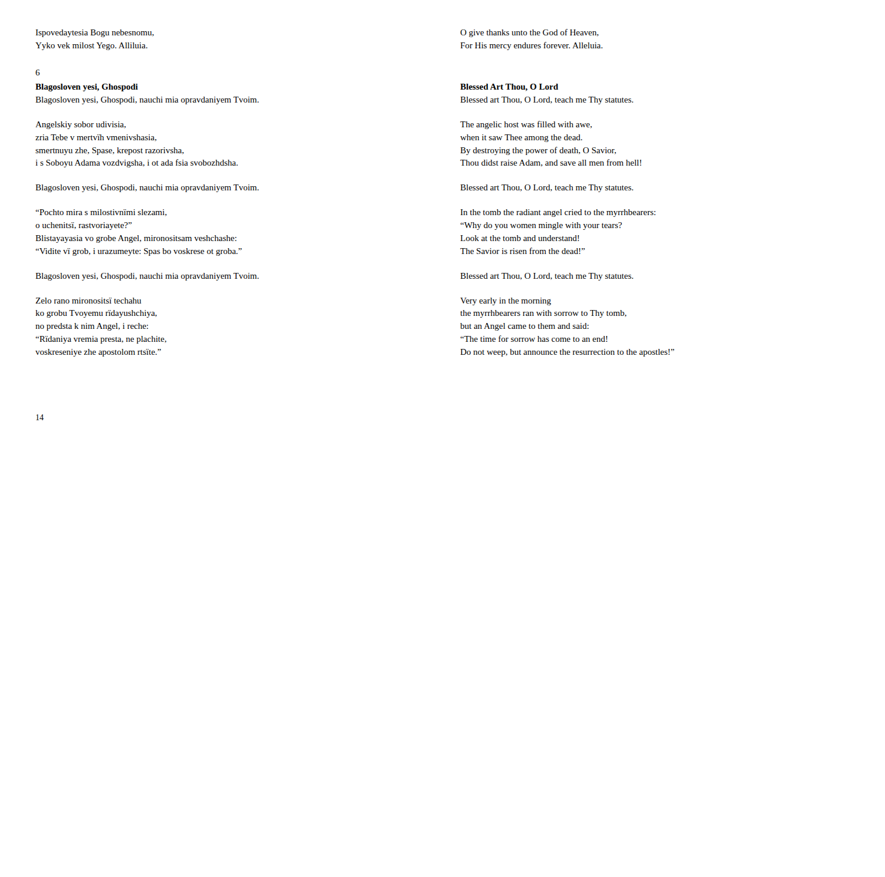Ispovedaytesia Bogu nebesnomu,
Yyko vek milost Yego. Alliluia.
6
Blagosloven yesi, Ghospodi
Blagosloven yesi, Ghospodi, nauchi mia opravdaniyem Tvoim.
Angelskiy sobor udivisia,
zria Tebe v mertvïh vmenivshasia,
smertnuyu zhe, Spase, krepost razorivsha,
i s Soboyu Adama vozdvigsha, i ot ada fsia svobozhdsha.
Blagosloven yesi, Ghospodi, nauchi mia opravdaniyem Tvoim.
“Pochto mira s milostivnïmi slezami,
o uchenitsï, rastvoriayete?”
Blistayayasia vo grobe Angel, mironositsam veshchashe:
“Vidite vï grob, i urazumeyte: Spas bo voskrese ot groba.”
Blagosloven yesi, Ghospodi, nauchi mia opravdaniyem Tvoim.
Zelo rano mironositsï techahu
ko grobu Tvoyemu rïdayushchiya,
no predsta k nim Angel, i reche:
“Rïdaniya vremia presta, ne plachite,
voskreseniye zhe apostolom rtsïte.”
O give thanks unto the God of Heaven,
For His mercy endures forever. Alleluia.
Blessed Art Thou, O Lord
Blessed art Thou, O Lord, teach me Thy statutes.
The angelic host was filled with awe,
when it saw Thee among the dead.
By destroying the power of death, O Savior,
Thou didst raise Adam, and save all men from hell!
Blessed art Thou, O Lord, teach me Thy statutes.
In the tomb the radiant angel cried to the myrrhbearers:
“Why do you women mingle with your tears?
Look at the tomb and understand!
The Savior is risen from the dead!”
Blessed art Thou, O Lord, teach me Thy statutes.
Very early in the morning
the myrrhbearers ran with sorrow to Thy tomb,
but an Angel came to them and said:
“The time for sorrow has come to an end!
Do not weep, but announce the resurrection to the apostles!”
14